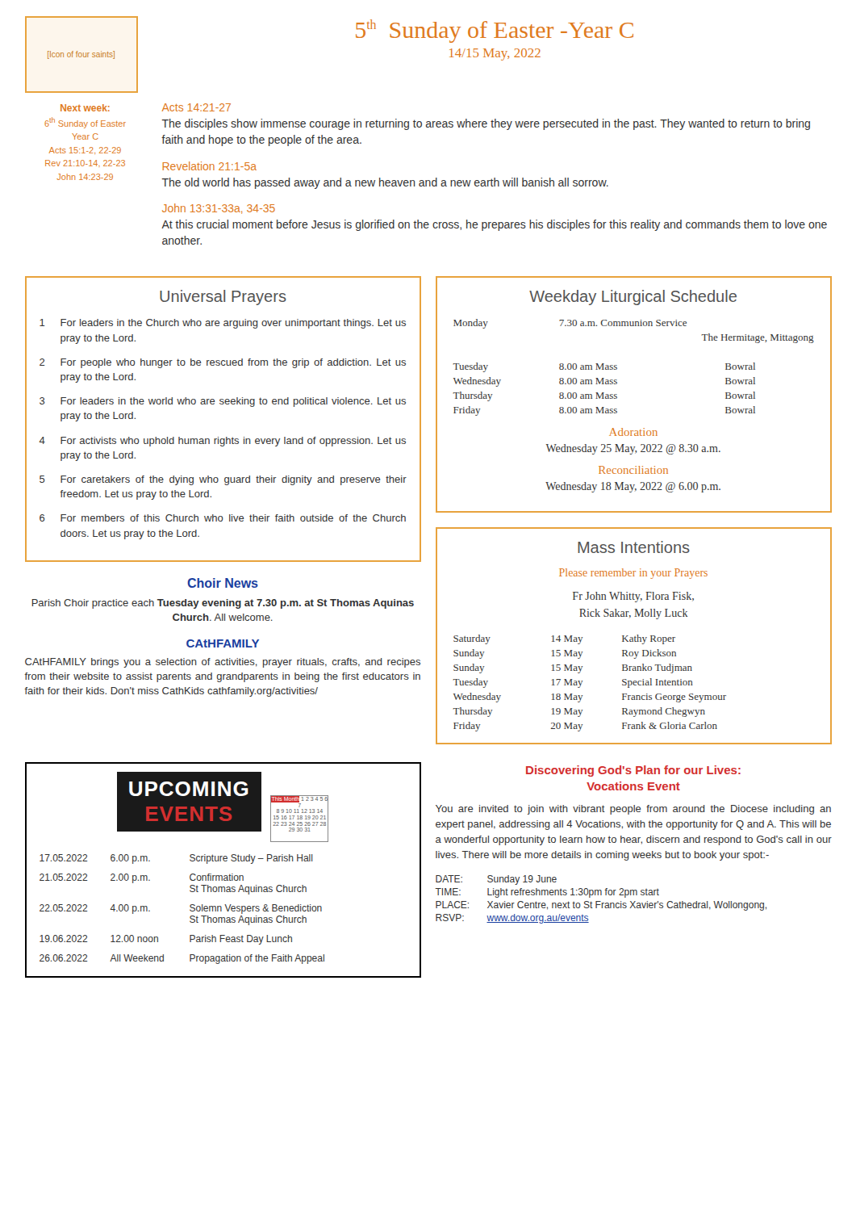[Icon of four saints]
5th Sunday of Easter -Year C
14/15 May, 2022
Next week:
6th Sunday of Easter
Year C
Acts 15:1-2, 22-29
Rev 21:10-14, 22-23
John 14:23-29
Acts 14:21-27
The disciples show immense courage in returning to areas where they were persecuted in the past. They wanted to return to bring faith and hope to the people of the area.
Revelation 21:1-5a
The old world has passed away and a new heaven and a new earth will banish all sorrow.
John 13:31-33a, 34-35
At this crucial moment before Jesus is glorified on the cross, he prepares his disciples for this reality and commands them to love one another.
Universal Prayers
For leaders in the Church who are arguing over unimportant things. Let us pray to the Lord.
For people who hunger to be rescued from the grip of addiction. Let us pray to the Lord.
For leaders in the world who are seeking to end political violence. Let us pray to the Lord.
For activists who uphold human rights in every land of oppression. Let us pray to the Lord.
For caretakers of the dying who guard their dignity and preserve their freedom. Let us pray to the Lord.
For members of this Church who live their faith outside of the Church doors. Let us pray to the Lord.
Choir News
Parish Choir practice each Tuesday evening at 7.30 p.m. at St Thomas Aquinas Church. All welcome.
CAtHFAMILY
CAtHFAMILY brings you a selection of activities, prayer rituals, crafts, and recipes from their website to assist parents and grandparents in being the first educators in faith for their kids. Don't miss CathKids cathfamily.org/activities/
Weekday Liturgical Schedule
| Monday | 7.30 a.m. Communion Service |
| | The Hermitage, Mittagong |
| Tuesday | 8.00 am Mass | Bowral |
| Wednesday | 8.00 am Mass | Bowral |
| Thursday | 8.00 am Mass | Bowral |
| Friday | 8.00 am Mass | Bowral |
Adoration
Wednesday 25 May, 2022 @ 8.30 a.m.
Reconciliation
Wednesday 18 May, 2022 @ 6.00 p.m.
Mass Intentions
Please remember in your Prayers
Fr John Whitty, Flora Fisk,
Rick Sakar, Molly Luck
| Saturday | 14 May | Kathy Roper |
| Sunday | 15 May | Roy Dickson |
| Sunday | 15 May | Branko Tudjman |
| Tuesday | 17 May | Special Intention |
| Wednesday | 18 May | Francis George Seymour |
| Thursday | 19 May | Raymond Chegwyn |
| Friday | 20 May | Frank & Gloria Carlon |
UPCOMING
EVENTS This Month 1 2 3 4 5 6 7
8 9 10 11 12 13 14
15 16 17 18 19 20 21
22 23 24 25 26 27 28
29 30 31
| 17.05.2022 | 6.00 p.m. | Scripture Study – Parish Hall |
| 21.05.2022 | 2.00 p.m. | Confirmation St Thomas Aquinas Church |
| 22.05.2022 | 4.00 p.m. | Solemn Vespers & Benediction St Thomas Aquinas Church |
| 19.06.2022 | 12.00 noon | Parish Feast Day Lunch |
| 26.06.2022 | All Weekend | Propagation of the Faith Appeal |
Discovering God's Plan for our Lives:
Vocations Event
You are invited to join with vibrant people from around the Diocese including an expert panel, addressing all 4 Vocations, with the opportunity for Q and A. This will be a wonderful opportunity to learn how to hear, discern and respond to God's call in our lives. There will be more details in coming weeks but to book your spot:-
| DATE: | Sunday 19 June |
| TIME: | Light refreshments 1:30pm for 2pm start |
| PLACE: | Xavier Centre, next to St Francis Xavier's Cathedral, Wollongong, |
| RSVP: | www.dow.org.au/events |